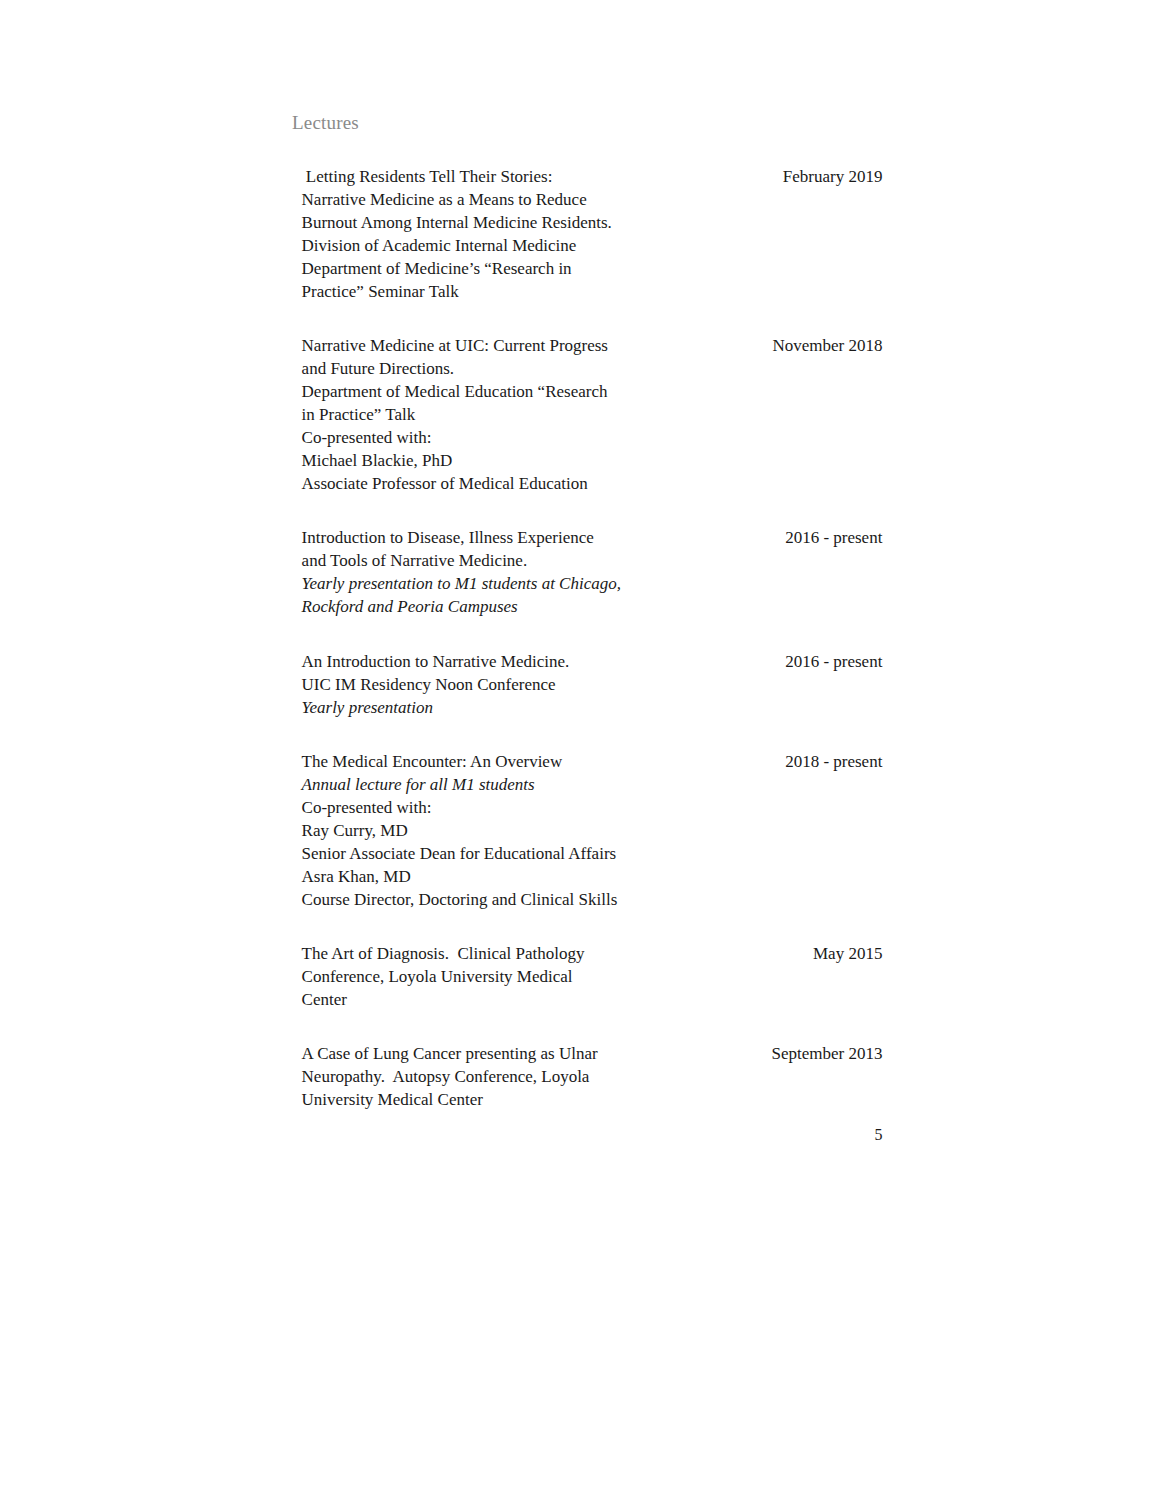Lectures
Letting Residents Tell Their Stories:
Narrative Medicine as a Means to Reduce
Burnout Among Internal Medicine Residents.
Division of Academic Internal Medicine
Department of Medicine’s “Research in
Practice” Seminar Talk
February 2019
Narrative Medicine at UIC: Current Progress
and Future Directions.
Department of Medical Education “Research
in Practice” Talk
Co-presented with:
Michael Blackie, PhD
Associate Professor of Medical Education
November 2018
Introduction to Disease, Illness Experience
and Tools of Narrative Medicine.
Yearly presentation to M1 students at Chicago,
Rockford and Peoria Campuses
2016 - present
An Introduction to Narrative Medicine.
UIC IM Residency Noon Conference
Yearly presentation
2016 - present
The Medical Encounter: An Overview
Annual lecture for all M1 students
Co-presented with:
Ray Curry, MD
Senior Associate Dean for Educational Affairs
Asra Khan, MD
Course Director, Doctoring and Clinical Skills
2018 - present
The Art of Diagnosis. Clinical Pathology
Conference, Loyola University Medical
Center
May 2015
A Case of Lung Cancer presenting as Ulnar
Neuropathy. Autopsy Conference, Loyola
University Medical Center
September 2013
5